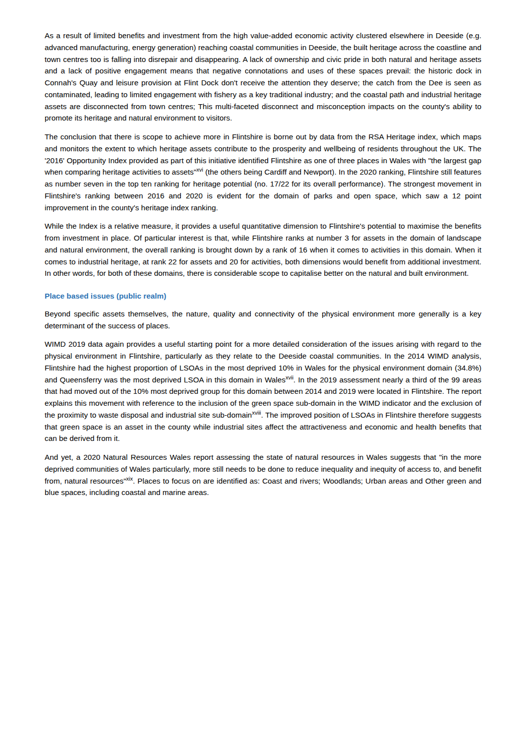As a result of limited benefits and investment from the high value-added economic activity clustered elsewhere in Deeside (e.g. advanced manufacturing, energy generation) reaching coastal communities in Deeside, the built heritage across the coastline and town centres too is falling into disrepair and disappearing. A lack of ownership and civic pride in both natural and heritage assets and a lack of positive engagement means that negative connotations and uses of these spaces prevail: the historic dock in Connah's Quay and leisure provision at Flint Dock don't receive the attention they deserve; the catch from the Dee is seen as contaminated, leading to limited engagement with fishery as a key traditional industry; and the coastal path and industrial heritage assets are disconnected from town centres; This multi-faceted disconnect and misconception impacts on the county's ability to promote its heritage and natural environment to visitors.
The conclusion that there is scope to achieve more in Flintshire is borne out by data from the RSA Heritage index, which maps and monitors the extent to which heritage assets contribute to the prosperity and wellbeing of residents throughout the UK. The '2016' Opportunity Index provided as part of this initiative identified Flintshire as one of three places in Wales with "the largest gap when comparing heritage activities to assets"xvi (the others being Cardiff and Newport). In the 2020 ranking, Flintshire still features as number seven in the top ten ranking for heritage potential (no. 17/22 for its overall performance). The strongest movement in Flintshire's ranking between 2016 and 2020 is evident for the domain of parks and open space, which saw a 12 point improvement in the county's heritage index ranking.
While the Index is a relative measure, it provides a useful quantitative dimension to Flintshire's potential to maximise the benefits from investment in place. Of particular interest is that, while Flintshire ranks at number 3 for assets in the domain of landscape and natural environment, the overall ranking is brought down by a rank of 16 when it comes to activities in this domain. When it comes to industrial heritage, at rank 22 for assets and 20 for activities, both dimensions would benefit from additional investment. In other words, for both of these domains, there is considerable scope to capitalise better on the natural and built environment.
Place based issues (public realm)
Beyond specific assets themselves, the nature, quality and connectivity of the physical environment more generally is a key determinant of the success of places.
WIMD 2019 data again provides a useful starting point for a more detailed consideration of the issues arising with regard to the physical environment in Flintshire, particularly as they relate to the Deeside coastal communities. In the 2014 WIMD analysis, Flintshire had the highest proportion of LSOAs in the most deprived 10% in Wales for the physical environment domain (34.8%) and Queensferry was the most deprived LSOA in this domain in Walesxvii. In the 2019 assessment nearly a third of the 99 areas that had moved out of the 10% most deprived group for this domain between 2014 and 2019 were located in Flintshire. The report explains this movement with reference to the inclusion of the green space sub-domain in the WIMD indicator and the exclusion of the proximity to waste disposal and industrial site sub-domainxviii. The improved position of LSOAs in Flintshire therefore suggests that green space is an asset in the county while industrial sites affect the attractiveness and economic and health benefits that can be derived from it.
And yet, a 2020 Natural Resources Wales report assessing the state of natural resources in Wales suggests that "in the more deprived communities of Wales particularly, more still needs to be done to reduce inequality and inequity of access to, and benefit from, natural resources"xix. Places to focus on are identified as: Coast and rivers; Woodlands; Urban areas and Other green and blue spaces, including coastal and marine areas.